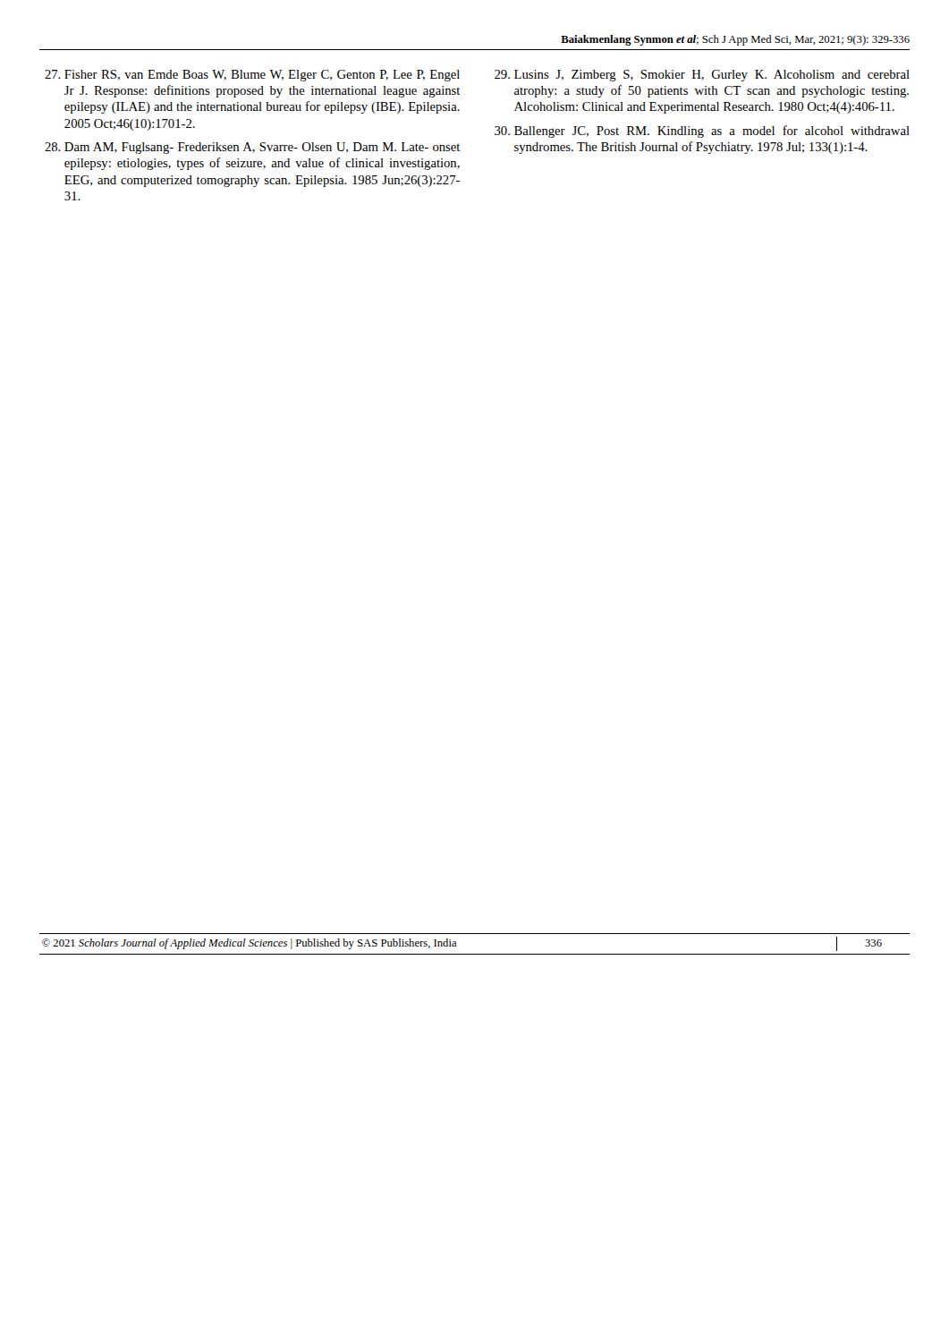Baiakmenlang Synmon et al; Sch J App Med Sci, Mar, 2021; 9(3): 329-336
Fisher RS, van Emde Boas W, Blume W, Elger C, Genton P, Lee P, Engel Jr J. Response: definitions proposed by the international league against epilepsy (ILAE) and the international bureau for epilepsy (IBE). Epilepsia. 2005 Oct;46(10):1701-2.
Dam AM, Fuglsang- Frederiksen A, Svarre- Olsen U, Dam M. Late- onset epilepsy: etiologies, types of seizure, and value of clinical investigation, EEG, and computerized tomography scan. Epilepsia. 1985 Jun;26(3):227-31.
Lusins J, Zimberg S, Smokier H, Gurley K. Alcoholism and cerebral atrophy: a study of 50 patients with CT scan and psychologic testing. Alcoholism: Clinical and Experimental Research. 1980 Oct;4(4):406-11.
Ballenger JC, Post RM. Kindling as a model for alcohol withdrawal syndromes. The British Journal of Psychiatry. 1978 Jul; 133(1):1-4.
© 2021 Scholars Journal of Applied Medical Sciences | Published by SAS Publishers, India
336